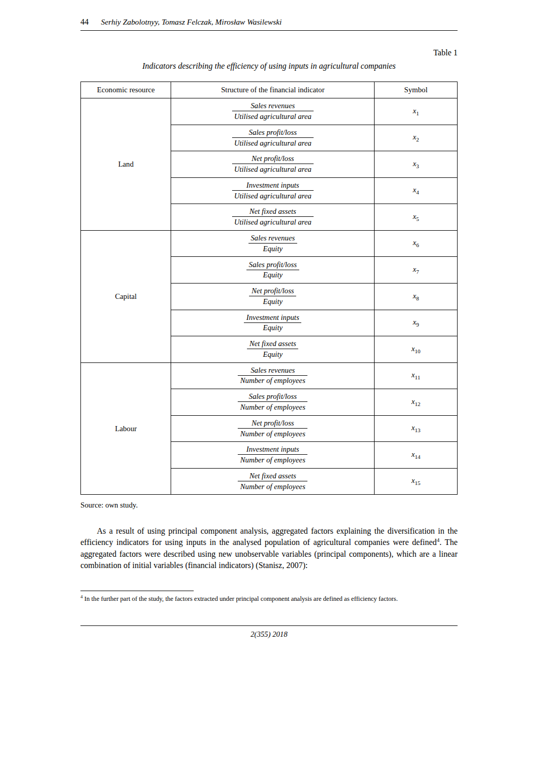44 Serhiy Zabolotnyy, Tomasz Felczak, Mirosław Wasilewski
Table 1
Indicators describing the efficiency of using inputs in agricultural companies
| Economic resource | Structure of the financial indicator | Symbol |
| --- | --- | --- |
| Land | Sales revenues Utilised agricultural area | x 1 |
| Sales profit/loss Utilised agricultural area | x 2 |
| Net profit/loss Utilised agricultural area | x 3 |
| Investment inputs Utilised agricultural area | x 4 |
| Net fixed assets Utilised agricultural area | x 5 |
| Capital | Sales revenues Equity | x 6 |
| Sales profit/loss Equity | x 7 |
| Net profit/loss Equity | x 8 |
| Investment inputs Equity | x 9 |
| Net fixed assets Equity | x 10 |
| Labour | Sales revenues Number of employees | x 11 |
| Sales profit/loss Number of employees | x 12 |
| Net profit/loss Number of employees | x 13 |
| Investment inputs Number of employees | x 14 |
| Net fixed assets Number of employees | x 15 |
Source: own study.
As a result of using principal component analysis, aggregated factors explaining the diversification in the efficiency indicators for using inputs in the analysed population of agricultural companies were defined4. The aggregated factors were described using new unobservable variables (principal components), which are a linear combination of initial variables (financial indicators) (Stanisz, 2007):
4 In the further part of the study, the factors extracted under principal component analysis are defined as efficiency factors.
2(355) 2018